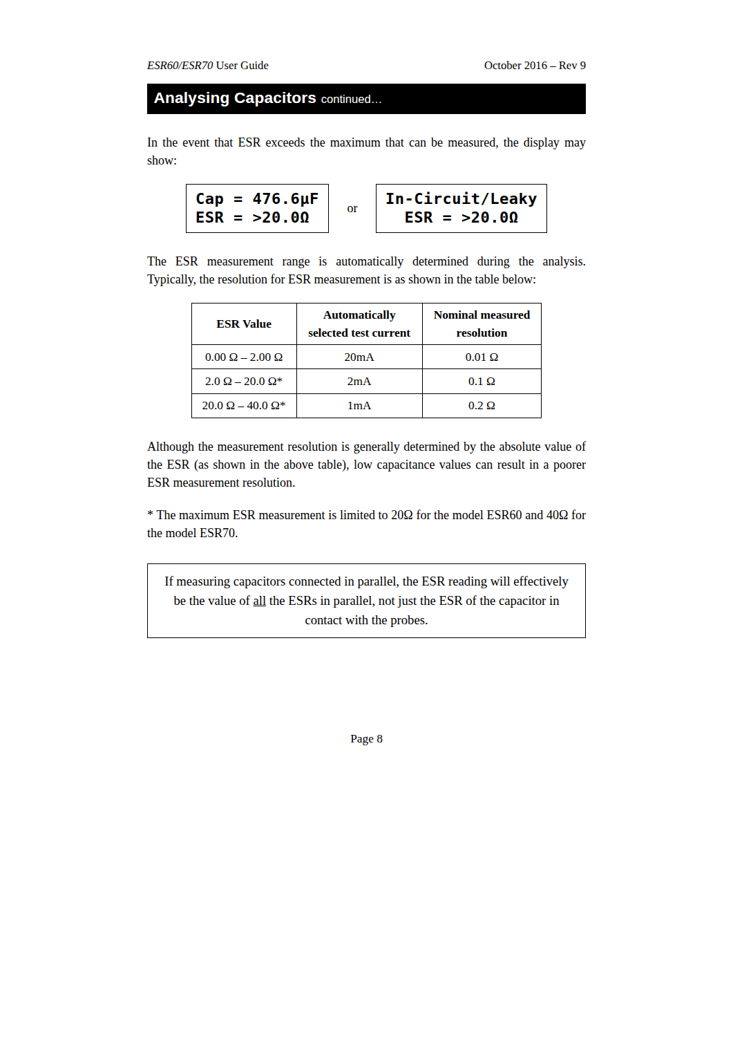ESR60/ESR70 User Guide
October 2016 – Rev 9
Analysing Capacitors continued…
In the event that ESR exceeds the maximum that can be measured, the display may show:
Cap = 476.6µF
ESR = >20.0Ω
or
In-Circuit/Leaky
  ESR = >20.0Ω
The ESR measurement range is automatically determined during the analysis. Typically, the resolution for ESR measurement is as shown in the table below:
| ESR Value | Automatically selected test current | Nominal measured resolution |
| --- | --- | --- |
| 0.00 Ω – 2.00 Ω | 20mA | 0.01 Ω |
| 2.0 Ω – 20.0 Ω* | 2mA | 0.1 Ω |
| 20.0 Ω – 40.0 Ω* | 1mA | 0.2 Ω |
Although the measurement resolution is generally determined by the absolute value of the ESR (as shown in the above table), low capacitance values can result in a poorer ESR measurement resolution.
* The maximum ESR measurement is limited to 20Ω for the model ESR60 and 40Ω for the model ESR70.
If measuring capacitors connected in parallel, the ESR reading will effectively be the value of all the ESRs in parallel, not just the ESR of the capacitor in contact with the probes.
Page 8